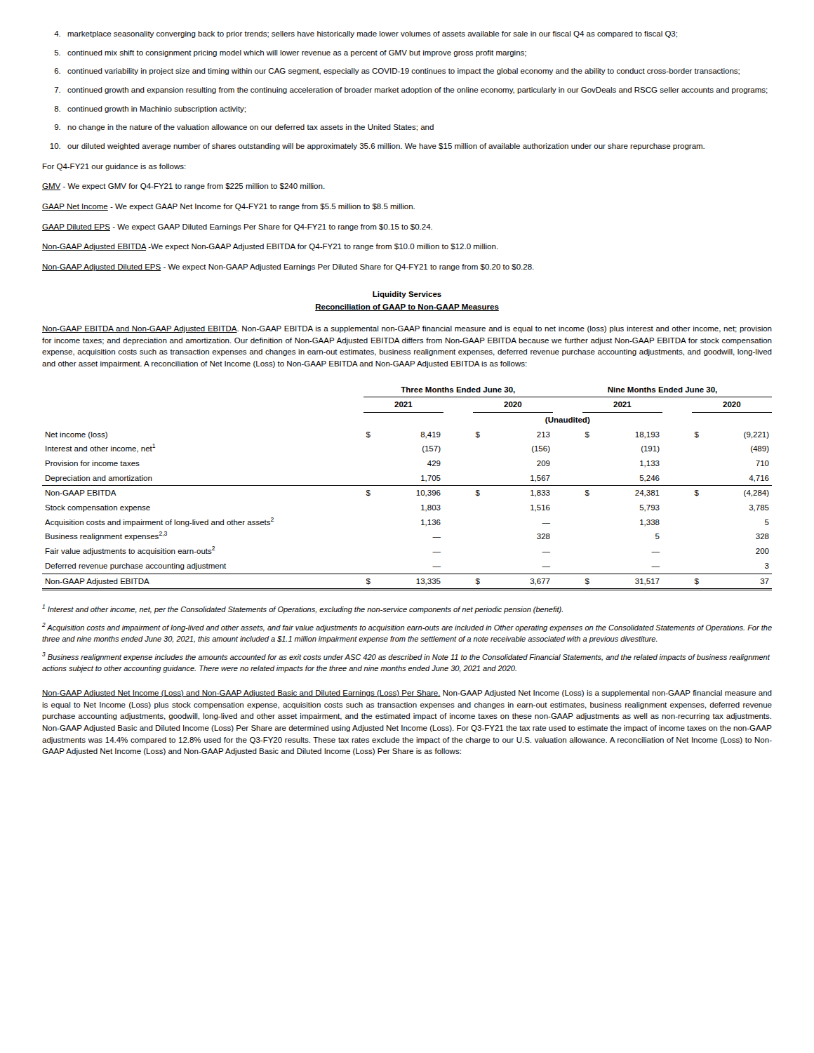marketplace seasonality converging back to prior trends; sellers have historically made lower volumes of assets available for sale in our fiscal Q4 as compared to fiscal Q3;
continued mix shift to consignment pricing model which will lower revenue as a percent of GMV but improve gross profit margins;
continued variability in project size and timing within our CAG segment, especially as COVID-19 continues to impact the global economy and the ability to conduct cross-border transactions;
continued growth and expansion resulting from the continuing acceleration of broader market adoption of the online economy, particularly in our GovDeals and RSCG seller accounts and programs;
continued growth in Machinio subscription activity;
no change in the nature of the valuation allowance on our deferred tax assets in the United States; and
our diluted weighted average number of shares outstanding will be approximately 35.6 million. We have $15 million of available authorization under our share repurchase program.
For Q4-FY21 our guidance is as follows:
GMV - We expect GMV for Q4-FY21 to range from $225 million to $240 million.
GAAP Net Income - We expect GAAP Net Income for Q4-FY21 to range from $5.5 million to $8.5 million.
GAAP Diluted EPS - We expect GAAP Diluted Earnings Per Share for Q4-FY21 to range from $0.15 to $0.24.
Non-GAAP Adjusted EBITDA -We expect Non-GAAP Adjusted EBITDA for Q4-FY21 to range from $10.0 million to $12.0 million.
Non-GAAP Adjusted Diluted EPS - We expect Non-GAAP Adjusted Earnings Per Diluted Share for Q4-FY21 to range from $0.20 to $0.28.
Liquidity Services
Reconciliation of GAAP to Non-GAAP Measures
Non-GAAP EBITDA and Non-GAAP Adjusted EBITDA. Non-GAAP EBITDA is a supplemental non-GAAP financial measure and is equal to net income (loss) plus interest and other income, net; provision for income taxes; and depreciation and amortization. Our definition of Non-GAAP Adjusted EBITDA differs from Non-GAAP EBITDA because we further adjust Non-GAAP EBITDA for stock compensation expense, acquisition costs such as transaction expenses and changes in earn-out estimates, business realignment expenses, deferred revenue purchase accounting adjustments, and goodwill, long-lived and other asset impairment. A reconciliation of Net Income (Loss) to Non-GAAP EBITDA and Non-GAAP Adjusted EBITDA is as follows:
| | Three Months Ended June 30, | Nine Months Ended June 30, |
| --- | --- | --- |
| | 2021 | | 2020 | | 2021 | | 2020 |
| | (Unaudited) |
| Net income (loss) | $ | 8,419 | | $ | 213 | | $ | 18,193 | | $ | (9,221) |
| Interest and other income, net 1 | | (157) | | | (156) | | | (191) | | | (489) |
| Provision for income taxes | | 429 | | | 209 | | | 1,133 | | | 710 |
| Depreciation and amortization | | 1,705 | | | 1,567 | | | 5,246 | | | 4,716 |
| Non-GAAP EBITDA | $ | 10,396 | | $ | 1,833 | | $ | 24,381 | | $ | (4,284) |
| Stock compensation expense | | 1,803 | | | 1,516 | | | 5,793 | | | 3,785 |
| Acquisition costs and impairment of long-lived and other assets 2 | | 1,136 | | | — | | | 1,338 | | | 5 |
| Business realignment expenses 2,3 | | — | | | 328 | | | 5 | | | 328 |
| Fair value adjustments to acquisition earn-outs 2 | | — | | | — | | | — | | | 200 |
| Deferred revenue purchase accounting adjustment | | — | | | — | | | — | | | 3 |
| Non-GAAP Adjusted EBITDA | $ | 13,335 | | $ | 3,677 | | $ | 31,517 | | $ | 37 |
1 Interest and other income, net, per the Consolidated Statements of Operations, excluding the non-service components of net periodic pension (benefit).
2 Acquisition costs and impairment of long-lived and other assets, and fair value adjustments to acquisition earn-outs are included in Other operating expenses on the Consolidated Statements of Operations. For the three and nine months ended June 30, 2021, this amount included a $1.1 million impairment expense from the settlement of a note receivable associated with a previous divestiture.
3 Business realignment expense includes the amounts accounted for as exit costs under ASC 420 as described in Note 11 to the Consolidated Financial Statements, and the related impacts of business realignment actions subject to other accounting guidance. There were no related impacts for the three and nine months ended June 30, 2021 and 2020.
Non-GAAP Adjusted Net Income (Loss) and Non-GAAP Adjusted Basic and Diluted Earnings (Loss) Per Share. Non-GAAP Adjusted Net Income (Loss) is a supplemental non-GAAP financial measure and is equal to Net Income (Loss) plus stock compensation expense, acquisition costs such as transaction expenses and changes in earn-out estimates, business realignment expenses, deferred revenue purchase accounting adjustments, goodwill, long-lived and other asset impairment, and the estimated impact of income taxes on these non-GAAP adjustments as well as non-recurring tax adjustments. Non-GAAP Adjusted Basic and Diluted Income (Loss) Per Share are determined using Adjusted Net Income (Loss). For Q3-FY21 the tax rate used to estimate the impact of income taxes on the non-GAAP adjustments was 14.4% compared to 12.8% used for the Q3-FY20 results. These tax rates exclude the impact of the charge to our U.S. valuation allowance. A reconciliation of Net Income (Loss) to Non-GAAP Adjusted Net Income (Loss) and Non-GAAP Adjusted Basic and Diluted Income (Loss) Per Share is as follows: